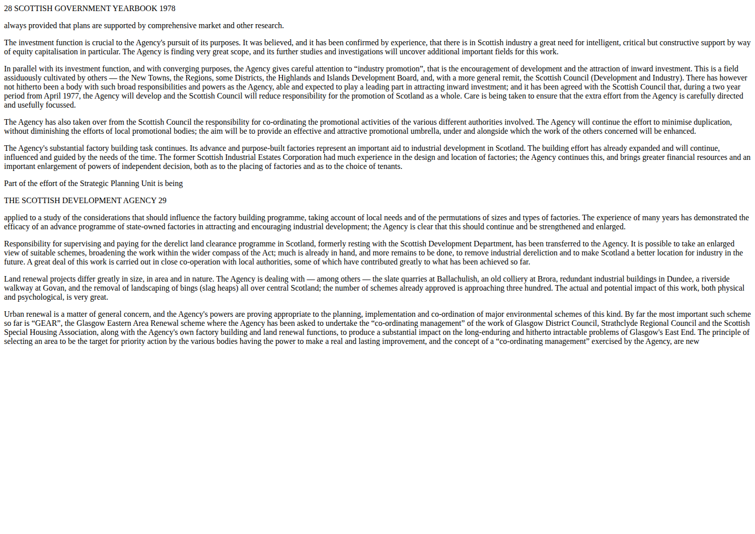28 SCOTTISH GOVERNMENT YEARBOOK 1978
always provided that plans are supported by comprehensive market and other research.
The investment function is crucial to the Agency's pursuit of its purposes. It was believed, and it has been confirmed by experience, that there is in Scottish industry a great need for intelligent, critical but constructive support by way of equity capitalisation in particular. The Agency is finding very great scope, and its further studies and investigations will uncover additional important fields for this work.
In parallel with its investment function, and with converging purposes, the Agency gives careful attention to “industry promotion”, that is the encouragement of development and the attraction of inward investment. This is a field assiduously cultivated by others — the New Towns, the Regions, some Districts, the Highlands and Islands Development Board, and, with a more general remit, the Scottish Council (Development and Industry). There has however not hitherto been a body with such broad responsibilities and powers as the Agency, able and expected to play a leading part in attracting inward investment; and it has been agreed with the Scottish Council that, during a two year period from April 1977, the Agency will develop and the Scottish Council will reduce responsibility for the promotion of Scotland as a whole. Care is being taken to ensure that the extra effort from the Agency is carefully directed and usefully focussed.
The Agency has also taken over from the Scottish Council the responsibility for co-ordinating the promotional activities of the various different authorities involved. The Agency will continue the effort to minimise duplication, without diminishing the efforts of local promotional bodies; the aim will be to provide an effective and attractive promotional umbrella, under and alongside which the work of the others concerned will be enhanced.
The Agency's substantial factory building task continues. Its advance and purpose-built factories represent an important aid to industrial development in Scotland. The building effort has already expanded and will continue, influenced and guided by the needs of the time. The former Scottish Industrial Estates Corporation had much experience in the design and location of factories; the Agency continues this, and brings greater financial resources and an important enlargement of powers of independent decision, both as to the placing of factories and as to the choice of tenants.
Part of the effort of the Strategic Planning Unit is being
THE SCOTTISH DEVELOPMENT AGENCY 29
applied to a study of the considerations that should influence the factory building programme, taking account of local needs and of the permutations of sizes and types of factories. The experience of many years has demonstrated the efficacy of an advance programme of state-owned factories in attracting and encouraging industrial development; the Agency is clear that this should continue and be strengthened and enlarged.
Responsibility for supervising and paying for the derelict land clearance programme in Scotland, formerly resting with the Scottish Development Department, has been transferred to the Agency. It is possible to take an enlarged view of suitable schemes, broadening the work within the wider compass of the Act; much is already in hand, and more remains to be done, to remove industrial dereliction and to make Scotland a better location for industry in the future. A great deal of this work is carried out in close co-operation with local authorities, some of which have contributed greatly to what has been achieved so far.
Land renewal projects differ greatly in size, in area and in nature. The Agency is dealing with — among others — the slate quarries at Ballachulish, an old colliery at Brora, redundant industrial buildings in Dundee, a riverside walkway at Govan, and the removal of landscaping of bings (slag heaps) all over central Scotland; the number of schemes already approved is approaching three hundred. The actual and potential impact of this work, both physical and psychological, is very great.
Urban renewal is a matter of general concern, and the Agency's powers are proving appropriate to the planning, implementation and co-ordination of major environmental schemes of this kind. By far the most important such scheme so far is “GEAR”, the Glasgow Eastern Area Renewal scheme where the Agency has been asked to undertake the “co-ordinating management” of the work of Glasgow District Council, Strathclyde Regional Council and the Scottish Special Housing Association, along with the Agency's own factory building and land renewal functions, to produce a substantial impact on the long-enduring and hitherto intractable problems of Glasgow's East End. The principle of selecting an area to be the target for priority action by the various bodies having the power to make a real and lasting improvement, and the concept of a “co-ordinating management” exercised by the Agency, are new